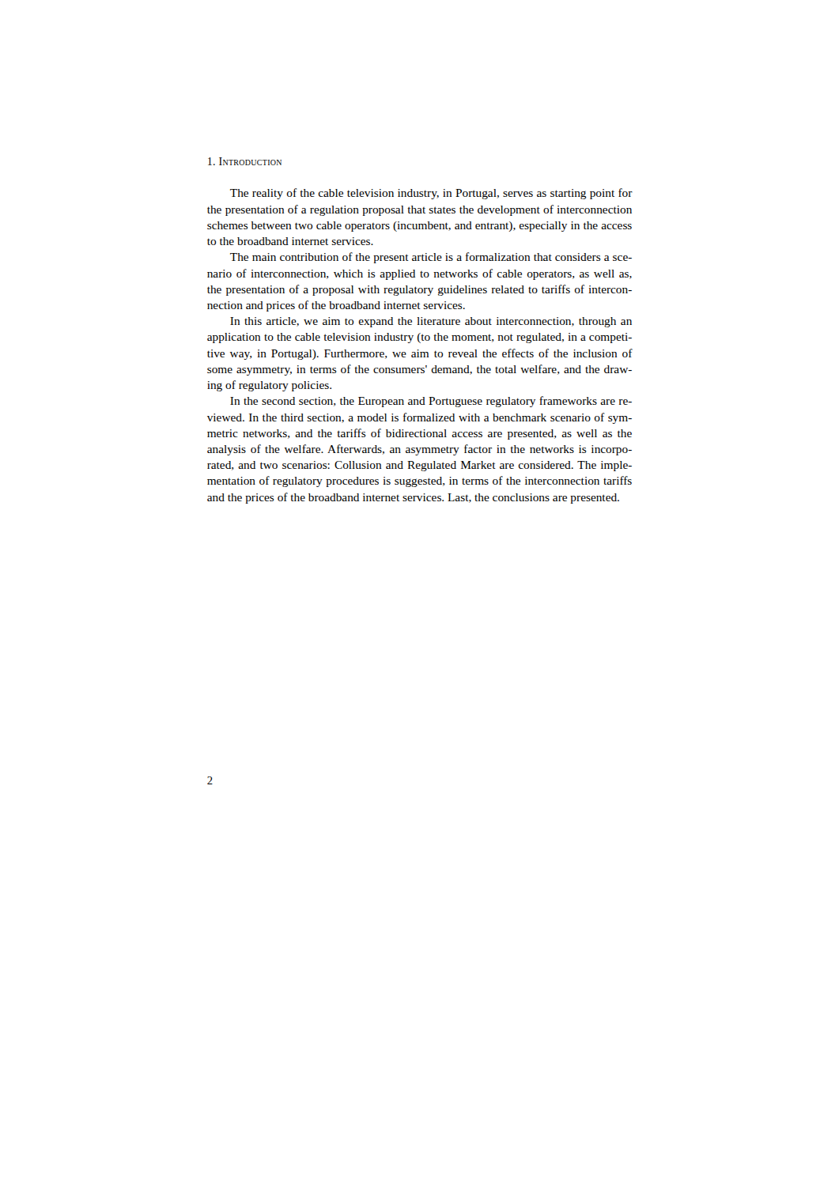1. Introduction
The reality of the cable television industry, in Portugal, serves as starting point for the presentation of a regulation proposal that states the development of interconnection schemes between two cable operators (incumbent, and entrant), especially in the access to the broadband internet services.
The main contribution of the present article is a formalization that considers a scenario of interconnection, which is applied to networks of cable operators, as well as, the presentation of a proposal with regulatory guidelines related to tariffs of interconnection and prices of the broadband internet services.
In this article, we aim to expand the literature about interconnection, through an application to the cable television industry (to the moment, not regulated, in a competitive way, in Portugal). Furthermore, we aim to reveal the effects of the inclusion of some asymmetry, in terms of the consumers' demand, the total welfare, and the drawing of regulatory policies.
In the second section, the European and Portuguese regulatory frameworks are reviewed. In the third section, a model is formalized with a benchmark scenario of symmetric networks, and the tariffs of bidirectional access are presented, as well as the analysis of the welfare. Afterwards, an asymmetry factor in the networks is incorporated, and two scenarios: Collusion and Regulated Market are considered. The implementation of regulatory procedures is suggested, in terms of the interconnection tariffs and the prices of the broadband internet services. Last, the conclusions are presented.
2